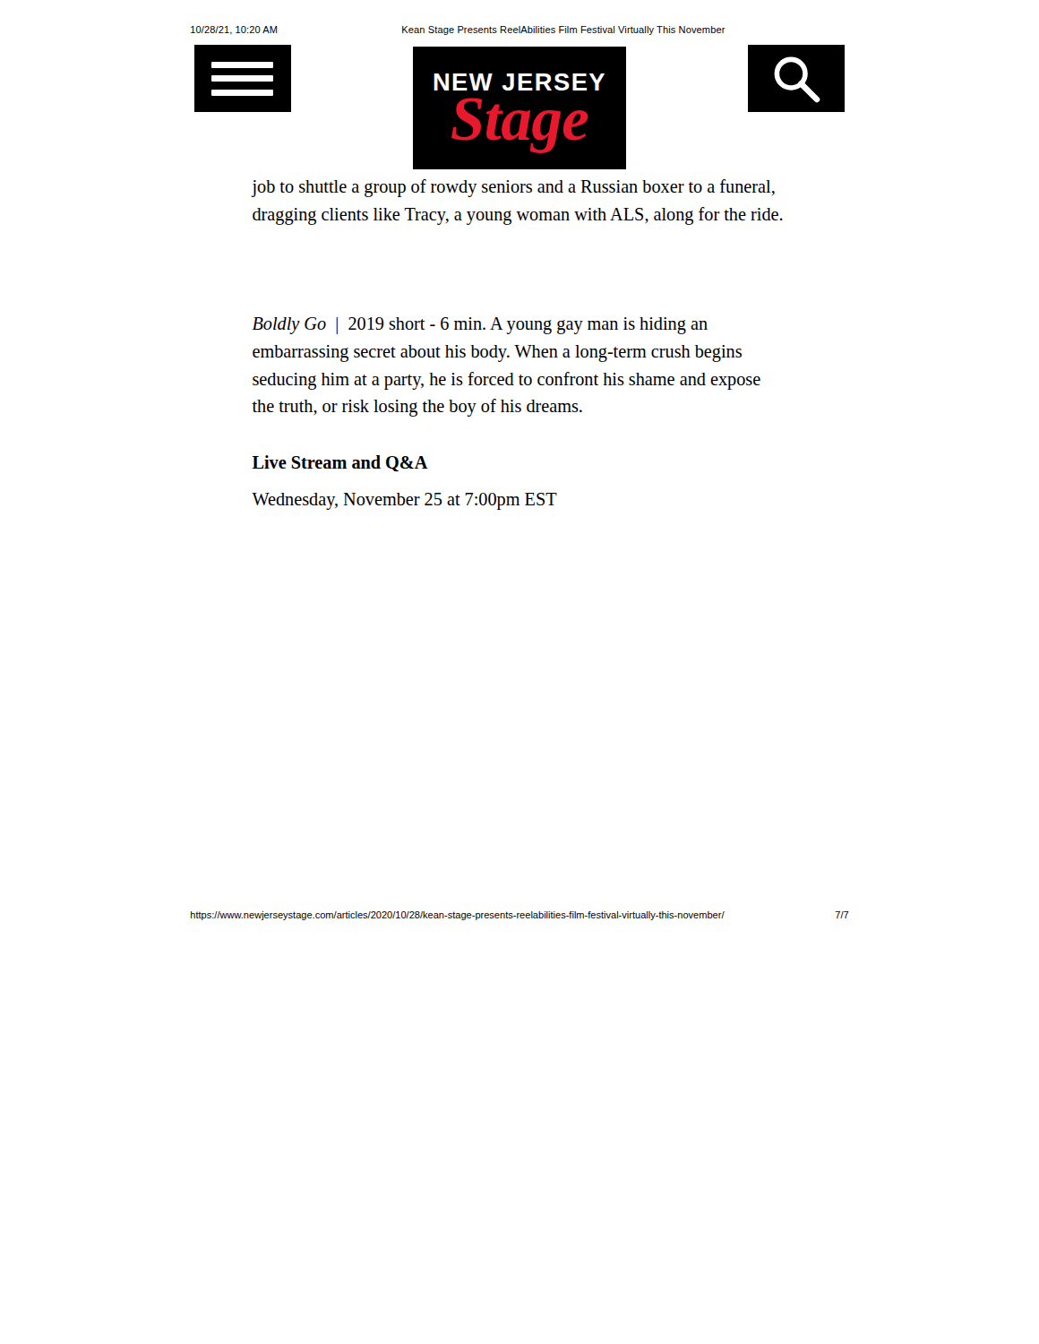10/28/21, 10:20 AM
Kean Stage Presents ReelAbilities Film Festival Virtually This November
New Jersey
Stage
job to shuttle a group of rowdy seniors and a Russian boxer to a funeral, dragging clients like Tracy, a young woman with ALS, along for the ride.
Boldly Go | 2019 short - 6 min. A young gay man is hiding an embarrassing secret about his body. When a long-term crush begins seducing him at a party, he is forced to confront his shame and expose the truth, or risk losing the boy of his dreams.
Live Stream and Q&A
Wednesday, November 25 at 7:00pm EST
https://www.newjerseystage.com/articles/2020/10/28/kean-stage-presents-reelabilities-film-festival-virtually-this-november/
7/7